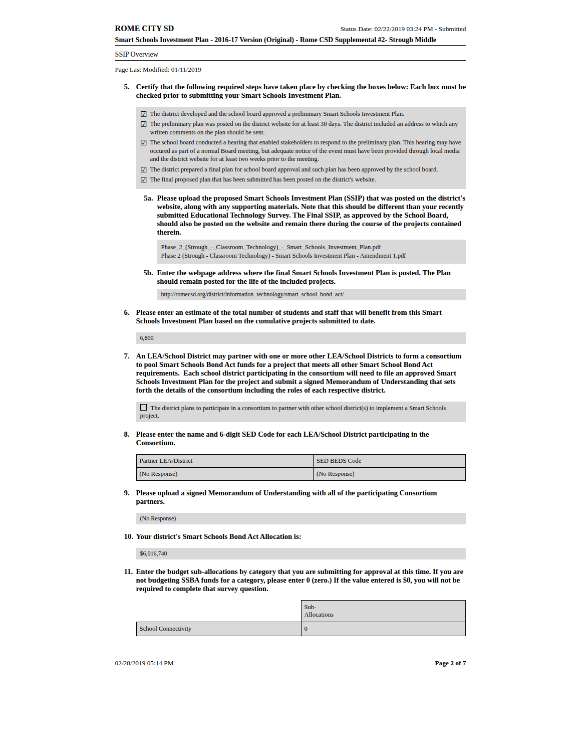ROME CITY SD Status Date: 02/22/2019 03:24 PM - Submitted
Smart Schools Investment Plan - 2016-17 Version (Original) - Rome CSD Supplemental #2- Strough Middle
SSIP Overview
Page Last Modified: 01/11/2019
5.
Certify that the following required steps have taken place by checking the boxes below: Each box must be checked prior to submitting your Smart Schools Investment Plan.
The district developed and the school board approved a preliminary Smart Schools Investment Plan.
The preliminary plan was posted on the district website for at least 30 days. The district included an address to which any written comments on the plan should be sent.
The school board conducted a hearing that enabled stakeholders to respond to the preliminary plan. This hearing may have occured as part of a normal Board meeting, but adequate notice of the event must have been provided through local media and the district website for at least two weeks prior to the meeting.
The district prepared a final plan for school board approval and such plan has been approved by the school board.
The final proposed plan that has been submitted has been posted on the district's website.
5a.
Please upload the proposed Smart Schools Investment Plan (SSIP) that was posted on the district's website, along with any supporting materials. Note that this should be different than your recently submitted Educational Technology Survey. The Final SSIP, as approved by the School Board, should also be posted on the website and remain there during the course of the projects contained therein.
Phase_2_(Strough_-_Classroom_Technology)_-_Smart_Schools_Investment_Plan.pdf
Phase 2 (Strough - Classroom Technology) - Smart Schools Investment Plan - Amendment 1.pdf
5b.
Enter the webpage address where the final Smart Schools Investment Plan is posted. The Plan should remain posted for the life of the included projects.
http://romecsd.org/district/information_technology/smart_school_bond_act/
6.
Please enter an estimate of the total number of students and staff that will benefit from this Smart Schools Investment Plan based on the cumulative projects submitted to date.
6,800
7.
An LEA/School District may partner with one or more other LEA/School Districts to form a consortium to pool Smart Schools Bond Act funds for a project that meets all other Smart School Bond Act requirements. Each school district participating in the consortium will need to file an approved Smart Schools Investment Plan for the project and submit a signed Memorandum of Understanding that sets forth the details of the consortium including the roles of each respective district.
The district plans to participate in a consortium to partner with other school district(s) to implement a Smart Schools project.
8.
Please enter the name and 6-digit SED Code for each LEA/School District participating in the Consortium.
| Partner LEA/District | SED BEDS Code |
| --- | --- |
| (No Response) | (No Response) |
9.
Please upload a signed Memorandum of Understanding with all of the participating Consortium partners.
(No Response)
10.
Your district's Smart Schools Bond Act Allocation is:
$6,016,740
11.
Enter the budget sub-allocations by category that you are submitting for approval at this time. If you are not budgeting SSBA funds for a category, please enter 0 (zero.) If the value entered is $0, you will not be required to complete that survey question.
| | Sub- Allocations |
| School Connectivity | 0 |
02/28/2019 05:14 PM Page 2 of 7